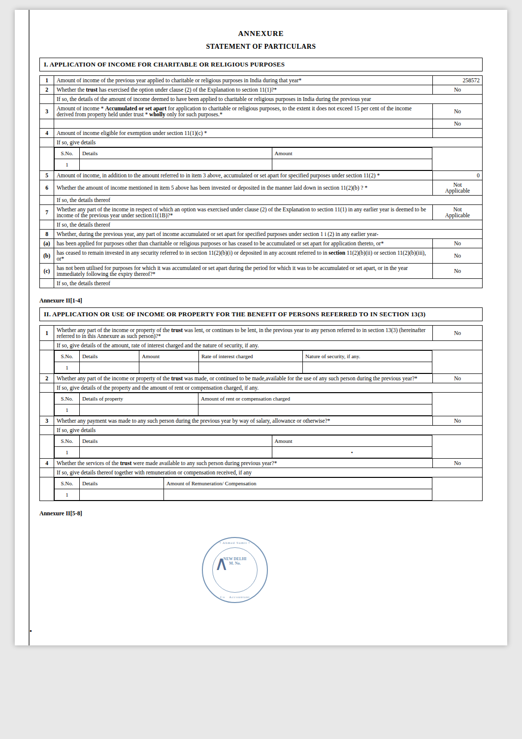ANNEXURE
STATEMENT OF PARTICULARS
I. APPLICATION OF INCOME FOR CHARITABLE OR RELIGIOUS PURPOSES
| 1 | Amount of income of the previous year applied to charitable or religious purposes in India during that year* | 258572 |
| 2 | Whether the trust has exercised the option under clause (2) of the Explanation to section 11(1)?* | No |
| | If so, the details of the amount of income deemed to have been applied to charitable or religious purposes in India during the previous year |
| 3 | Amount of income * Accumulated or set apart for application to charitable or religious purposes, to the extent it does not exceed 15 per cent of the income derived from property held under trust * wholly only for such purposes.* | No |
| | | No |
| 4 | Amount of income eligible for exemption under section 11(1)(c) * | |
| | If so, give details |
| | / S.No. / Details / Amount / / / 1 / / / / |
| 5 | Amount of income, in addition to the amount referred to in item 3 above, accumulated or set apart for specified purposes under section 11(2) * | 0 |
| 6 | Whether the amount of income mentioned in item 5 above has been invested or deposited in the manner laid down in section 11(2)(b) ? * | Not Applicable |
| | If so, the details thereof |
| 7 | Whether any part of the income in respect of which an option was exercised under clause (2) of the Explanation to section 11(1) in any earlier year is deemed to be income of the previous year under section11(1B)?* | Not Applicable |
| | If so, the details thereof |
| 8 | Whether, during the previous year, any part of income accumulated or set apart for specified purposes under section 1 i (2) in any earlier year- |
| (a) | has been applied for purposes other than charitable or religious purposes or has ceased to be accumulated or set apart for application thereto, or* | No |
| (b) | has ceased to remain invested in any security referred to in section 11(2)(b)(i) or deposited in any account referred to in section 11(2)(b)(ii) or section 11(2)(b)(iii), or* | No |
| (c) | has not been utilised for purposes for which it was accumulated or set apart during the period for which it was to be accumulated or set apart, or in the year immediately following the expiry thereof?* | No |
| | If so, the details thereof |
Annexure II[1-4]
II. APPLICATION OR USE OF INCOME OR PROPERTY FOR THE BENEFIT OF PERSONS REFERRED TO IN SECTION 13(3)
| 1 | Whether any part of the income or property of the trust was lent, or continues to be lent, in the previous year to any person referred to in section 13(3) (hereinafter referred to in this Annexure as such person)?* | No |
| | If so, give details of the amount, rate of interest charged and the nature of security, if any. |
| | / S.No. / Details / Amount / Rate of interest charged / Nature of security, if any. / / / 1 / / / / / / |
| 2 | Whether any part of the income or property of the trust was made, or continued to be made,available for the use of any such person during the previous year?* | No |
| | If so, give details of the property and the amount of rent or compensation charged, if any. |
| | / S.No. / Details of property / Amount of rent or compensation charged / / / 1 / / / / |
| 3 | Whether any payment was made to any such person during the previous year by way of salary, allowance or otherwise?* | No |
| | If so, give details |
| | / S.No. / Details / Amount / / / 1 / / • / / |
| 4 | Whether the services of the trust were made available to any such person during previous year?* | No |
| | If so, give details thereof together with remuneration or compensation received, if any |
| | / S.No. / Details / Amount of Remuneration/ Compensation / / / 1 / / / / |
Annexure II[5-8]
• Ahmed Sumit •
NEW DELHI
M. No.
Co Accountant
∧
•